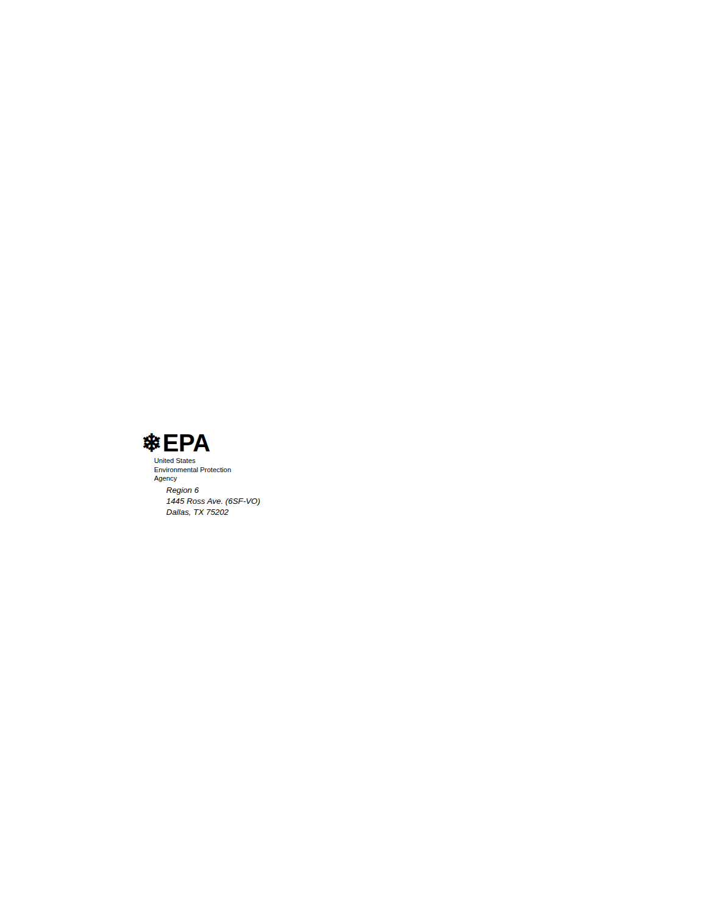❄EPA
United States
Environmental Protection
Agency
Region 6
1445 Ross Ave. (6SF-VO)
Dallas, TX 75202